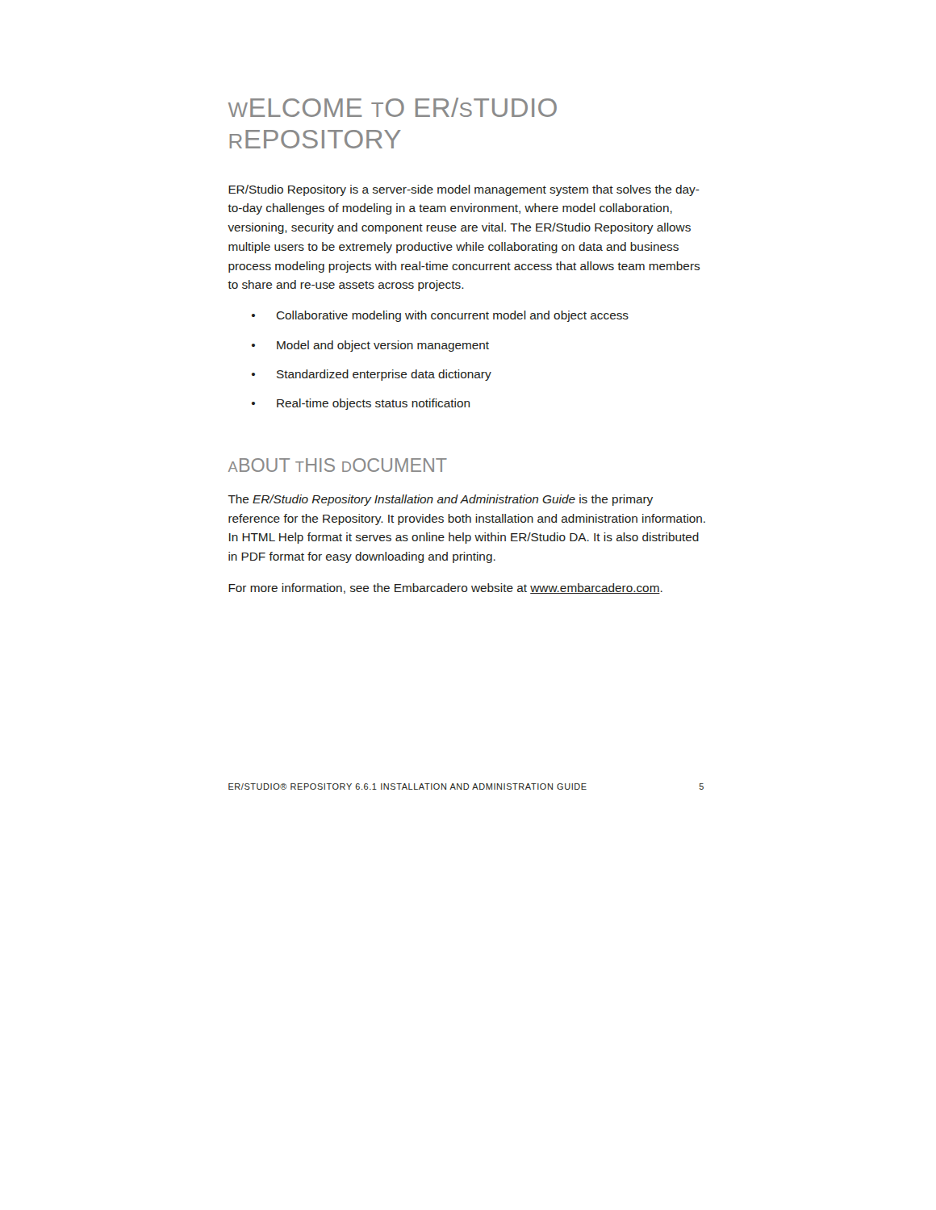WELCOME TO ER/STUDIO REPOSITORY
ER/Studio Repository is a server-side model management system that solves the day-to-day challenges of modeling in a team environment, where model collaboration, versioning, security and component reuse are vital. The ER/Studio Repository allows multiple users to be extremely productive while collaborating on data and business process modeling projects with real-time concurrent access that allows team members to share and re-use assets across projects.
Collaborative modeling with concurrent model and object access
Model and object version management
Standardized enterprise data dictionary
Real-time objects status notification
ABOUT THIS DOCUMENT
The ER/Studio Repository Installation and Administration Guide is the primary reference for the Repository. It provides both installation and administration information. In HTML Help format it serves as online help within ER/Studio DA. It is also distributed in PDF format for easy downloading and printing.
For more information, see the Embarcadero website at www.embarcadero.com.
ER/STUDIO® REPOSITORY 6.6.1 INSTALLATION AND ADMINISTRATION GUIDE 5